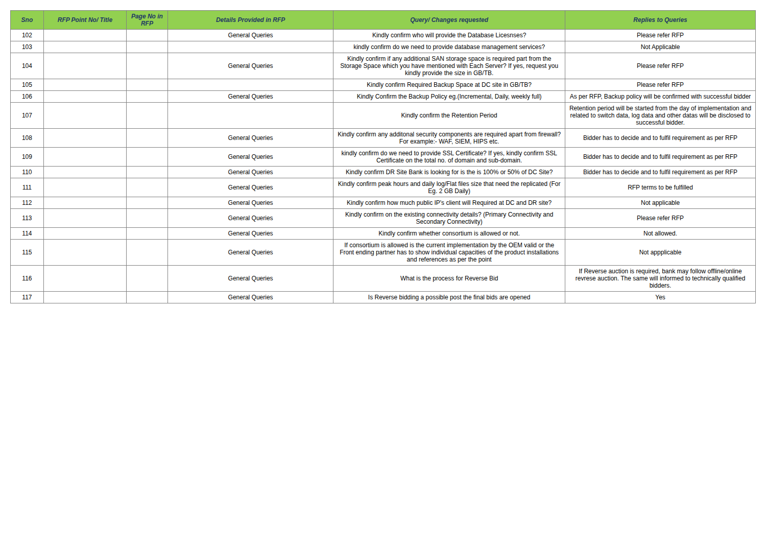| Sno | RFP Point No/ Title | Page No in RFP | Details Provided in RFP | Query/ Changes requested | Replies to Queries |
| --- | --- | --- | --- | --- | --- |
| 102 | | | General Queries | Kindly confirm who will provide the Database Licesnses? | Please refer RFP |
| 103 | | | | kindly confirm do we need to provide database management services? | Not Applicable |
| 104 | | | General Queries | Kindly confirm if any additional SAN storage space is required part from the Storage Space which you have mentioned with Each Server? If yes, request you kindly provide the size in GB/TB. | Please refer RFP |
| 105 | | | | Kindly confirm Required Backup Space at DC site in GB/TB? | Please refer RFP |
| 106 | | | General Queries | Kindly Confirm the Backup Policy eg.(Incremental, Daily, weekly full) | As per RFP, Backup policy will be confirmed with successful bidder |
| 107 | | | | Kindly confirm the Retention Period | Retention period will be started from the day of implementation and related to switch data, log data and other datas will be disclosed to successful bidder. |
| 108 | | | General Queries | Kindly confirm any additonal security components are required apart from firewall? For example:- WAF, SIEM, HIPS etc. | Bidder has to decide and to fulfil requirement as per RFP |
| 109 | | | General Queries | kindly confirm do we need to provide SSL Certificate? If yes, kindly confirm SSL Certificate on the total no. of domain and sub-domain. | Bidder has to decide and to fulfil requirement as per RFP |
| 110 | | | General Queries | Kindly confirm DR Site Bank is looking for is the is 100% or 50% of DC Site? | Bidder has to decide and to fulfil requirement as per RFP |
| 111 | | | General Queries | Kindly confirm peak hours and daily log/Flat files size that need the replicated (For Eg. 2 GB Daily) | RFP terms to be fulfilled |
| 112 | | | General Queries | Kindly confirm how much public IP's client will Required at DC and DR site? | Not applicable |
| 113 | | | General Queries | Kindly confirm on the existing connectivity details? (Primary Connectivity and Secondary Connectivity) | Please refer RFP |
| 114 | | | General Queries | Kindly confirm whether consortium is allowed or not. | Not allowed. |
| 115 | | | General Queries | If consortium is allowed is the current implementation by the OEM valid or the Front ending partner has to show individual capacities of the product installations and references as per the point | Not appplicable |
| 116 | | | General Queries | What is the process for Reverse Bid | If Reverse auction is required, bank may follow offline/online revrese auction. The same will informed to technically qualified bidders. |
| 117 | | | General Queries | Is Reverse bidding a possible post the final bids are opened | Yes |